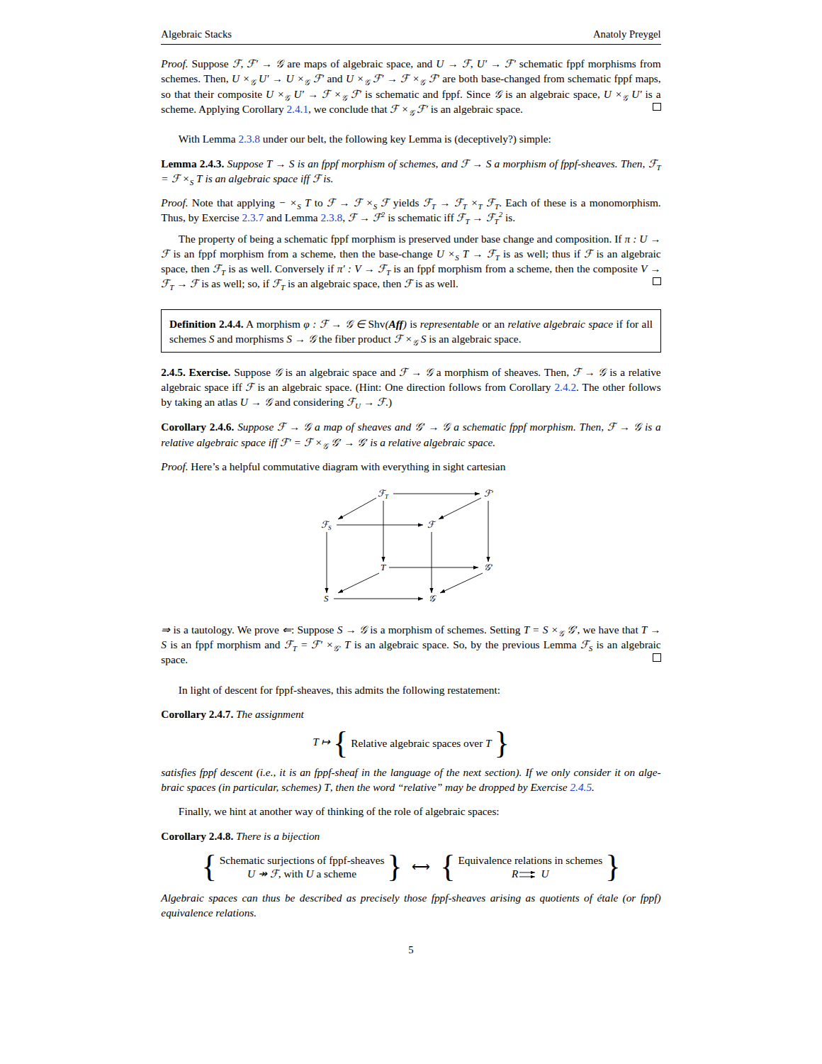Algebraic Stacks Anatoly Preygel
Proof. Suppose ℱ, ℱ′ → 𝒢 are maps of algebraic space, and U → ℱ, U′ → ℱ′ schematic fppf morphisms from schemes. Then, U ×𝒢 U′ → U ×𝒢 ℱ′ and U ×𝒢 ℱ′ → ℱ ×𝒢 ℱ′ are both base-changed from schematic fppf maps, so that their composite U ×𝒢 U′ → ℱ ×𝒢 ℱ′ is schematic and fppf. Since 𝒢 is an algebraic space, U ×𝒢 U′ is a scheme. Applying Corollary 2.4.1, we conclude that ℱ ×𝒢 ℱ′ is an algebraic space.
With Lemma 2.3.8 under our belt, the following key Lemma is (deceptively?) simple:
Lemma 2.4.3. Suppose T → S is an fppf morphism of schemes, and ℱ → S a morphism of fppf-sheaves. Then, ℱT = ℱ ×S T is an algebraic space iff ℱ is.
Proof. Note that applying − ×S T to ℱ → ℱ ×S ℱ yields ℱT → ℱT ×T ℱT. Each of these is a monomorphism. Thus, by Exercise 2.3.7 and Lemma 2.3.8, ℱ → ℱ2 is schematic iff ℱT → ℱT2 is.
The property of being a schematic fppf morphism is preserved under base change and composition. If π : U → ℱ is an fppf morphism from a scheme, then the base-change U ×S T → ℱT is as well; thus if ℱ is an algebraic space, then ℱT is as well. Conversely if π′ : V → ℱT is an fppf morphism from a scheme, then the composite V → ℱT → ℱ is as well; so, if ℱT is an algebraic space, then ℱ is as well.
Definition 2.4.4. A morphism φ : ℱ → 𝒢 ∈ Shv(Aff) is representable or an relative algebraic space if for all schemes S and morphisms S → 𝒢 the fiber product ℱ ×𝒢 S is an algebraic space.
2.4.5. Exercise. Suppose 𝒢 is an algebraic space and ℱ → 𝒢 a morphism of sheaves. Then, ℱ → 𝒢 is a relative algebraic space iff ℱ is an algebraic space. (Hint: One direction follows from Corollary 2.4.2. The other follows by taking an atlas U → 𝒢 and considering ℱU → ℱ.)
Corollary 2.4.6. Suppose ℱ → 𝒢 a map of sheaves and 𝒢′ → 𝒢 a schematic fppf morphism. Then, ℱ → 𝒢 is a relative algebraic space iff ℱ′ = ℱ ×𝒢 𝒢′ → 𝒢′ is a relative algebraic space.
Proof. Here’s a helpful commutative diagram with everything in sight cartesian
ℱT ℱ′ ℱS ℱ T 𝒢′ S 𝒢
⇒ is a tautology. We prove ⇐: Suppose S → 𝒢 is a morphism of schemes. Setting T = S ×𝒢 𝒢′, we have that T → S is an fppf morphism and ℱT = ℱ′ ×𝒢′ T is an algebraic space. So, by the previous Lemma ℱS is an algebraic space.
In light of descent for fppf-sheaves, this admits the following restatement:
Corollary 2.4.7. The assignment
T ↦ {Relative algebraic spaces over T}
satisfies fppf descent (i.e., it is an fppf-sheaf in the language of the next section). If we only consider it on algebraic spaces (in particular, schemes) T, then the word “relative” may be dropped by Exercise 2.4.5.
Finally, we hint at another way of thinking of the role of algebraic spaces:
Corollary 2.4.8. There is a bijection
{ Schematic surjections of fppf-sheaves
U ↠ ℱ, with U a scheme } ⟷ { Equivalence relations in schemes
R U }
Algebraic spaces can thus be described as precisely those fppf-sheaves arising as quotients of étale (or fppf) equivalence relations.
5